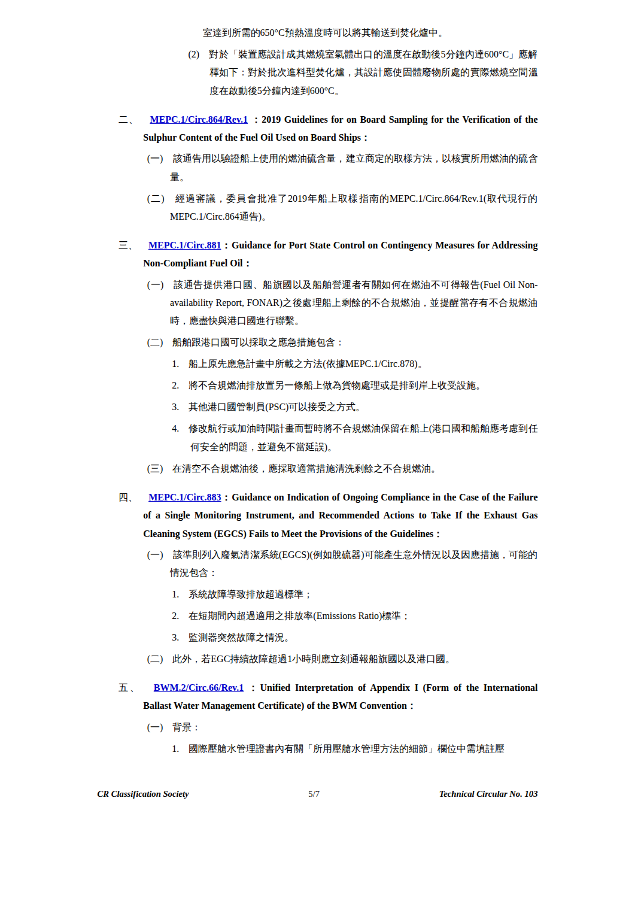室達到所需的650°C預熱溫度時可以將其輸送到焚化爐中。
(2)　對於「裝置應設計成其燃燒室氣體出口的溫度在啟動後5分鐘內達600°C」應解釋如下：對於批次進料型焚化爐，其設計應使固體廢物所處的實際燃燒空間溫度在啟動後5分鐘內達到600°C。
二、　MEPC.1/Circ.864/Rev.1 ：2019 Guidelines for on Board Sampling for the Verification of the Sulphur Content of the Fuel Oil Used on Board Ships：
(一)　該通告用以驗證船上使用的燃油硫含量，建立商定的取樣方法，以核實所用燃油的硫含量。
(二)　經過審議，委員會批准了2019年船上取樣指南的MEPC.1/Circ.864/Rev.1(取代現行的MEPC.1/Circ.864通告)。
三、　MEPC.1/Circ.881：Guidance for Port State Control on Contingency Measures for Addressing Non-Compliant Fuel Oil：
(一)　該通告提供港口國、船旗國以及船舶營運者有關如何在燃油不可得報告(Fuel Oil Non-availability Report, FONAR)之後處理船上剩餘的不合規燃油，並提醒當存有不合規燃油時，應盡快與港口國進行聯繫。
(二)　船舶跟港口國可以採取之應急措施包含：
1.　船上原先應急計畫中所載之方法(依據MEPC.1/Circ.878)。
2.　將不合規燃油排放置另一條船上做為貨物處理或是排到岸上收受設施。
3.　其他港口國管制員(PSC)可以接受之方式。
4.　修改航行或加油時間計畫而暫時將不合規燃油保留在船上(港口國和船舶應考慮到任何安全的問題，並避免不當延誤)。
(三)　在清空不合規燃油後，應採取適當措施清洗剩餘之不合規燃油。
四、　MEPC.1/Circ.883：Guidance on Indication of Ongoing Compliance in the Case of the Failure of a Single Monitoring Instrument, and Recommended Actions to Take If the Exhaust Gas Cleaning System (EGCS) Fails to Meet the Provisions of the Guidelines：
(一)　該準則列入廢氣清潔系統(EGCS)(例如脫硫器)可能產生意外情況以及因應措施，可能的情況包含：
1.　系統故障導致排放超過標準；
2.　在短期間內超過適用之排放率(Emissions Ratio)標準；
3.　監測器突然故障之情況。
(二)　此外，若EGC持續故障超過1小時則應立刻通報船旗國以及港口國。
五、　BWM.2/Circ.66/Rev.1 ：Unified Interpretation of Appendix I (Form of the International Ballast Water Management Certificate) of the BWM Convention：
(一)　背景：
1.　國際壓艙水管理證書內有關「所用壓艙水管理方法的細節」欄位中需填註壓
CR Classification Society 5/7 Technical Circular No. 103